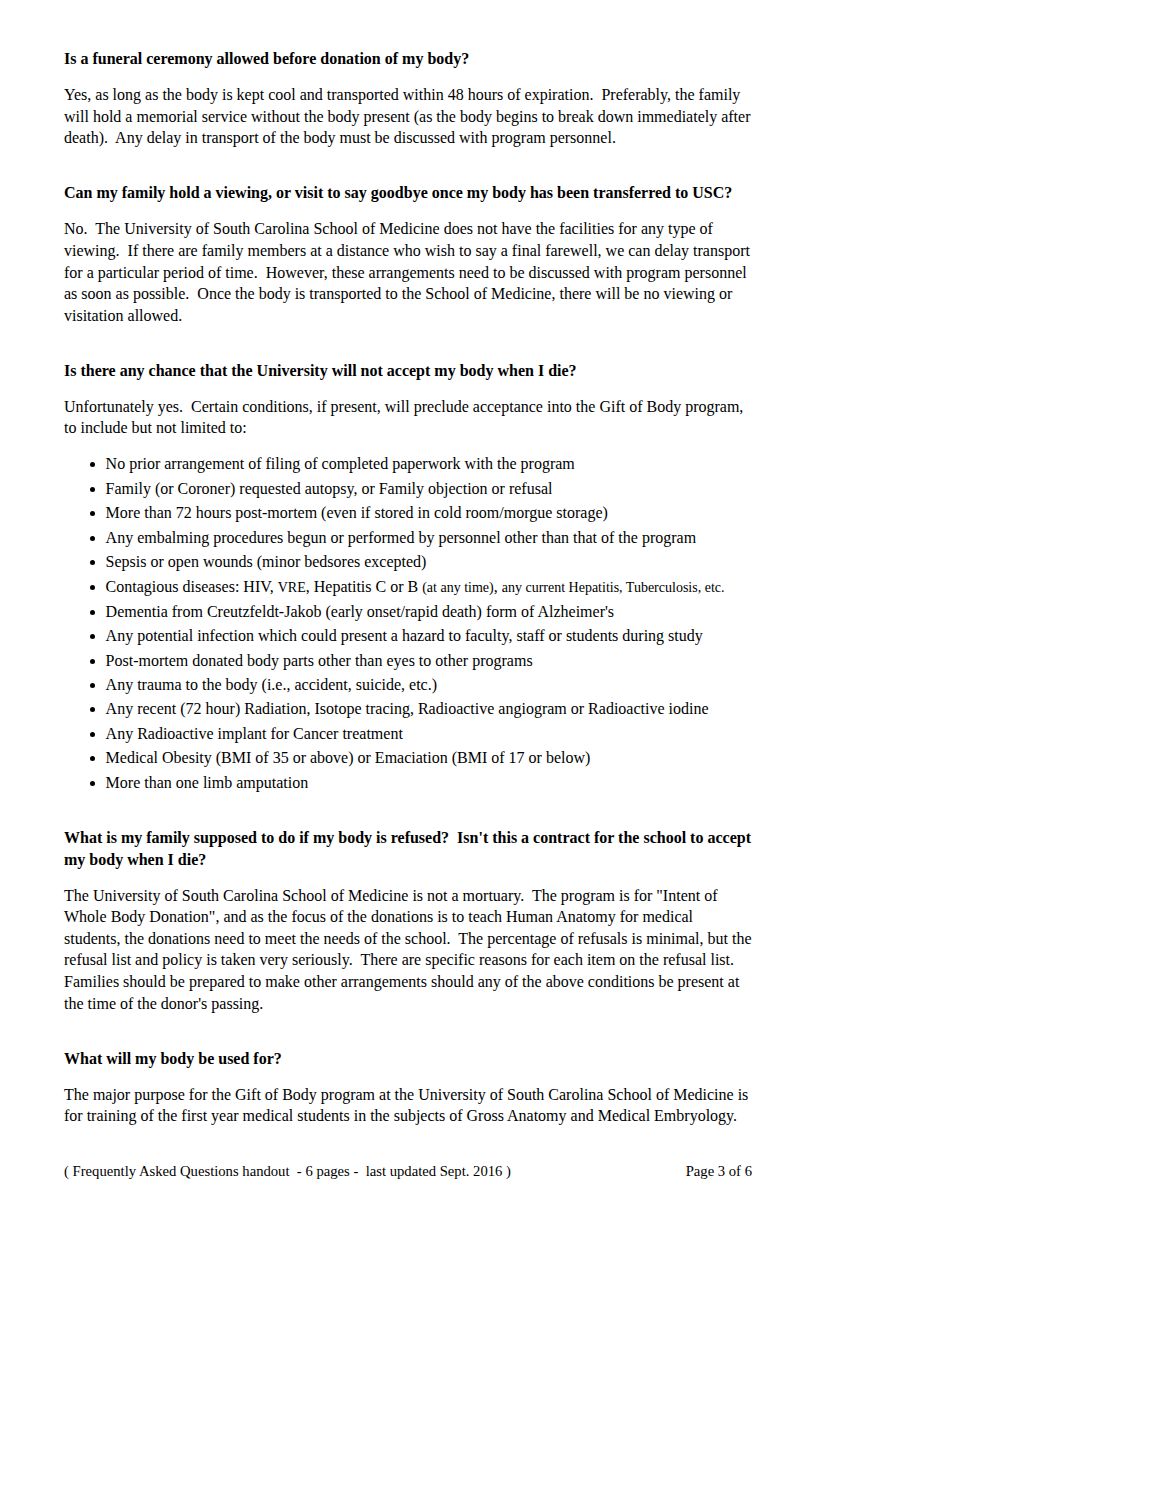Is a funeral ceremony allowed before donation of my body?
Yes, as long as the body is kept cool and transported within 48 hours of expiration. Preferably, the family will hold a memorial service without the body present (as the body begins to break down immediately after death). Any delay in transport of the body must be discussed with program personnel.
Can my family hold a viewing, or visit to say goodbye once my body has been transferred to USC?
No. The University of South Carolina School of Medicine does not have the facilities for any type of viewing. If there are family members at a distance who wish to say a final farewell, we can delay transport for a particular period of time. However, these arrangements need to be discussed with program personnel as soon as possible. Once the body is transported to the School of Medicine, there will be no viewing or visitation allowed.
Is there any chance that the University will not accept my body when I die?
Unfortunately yes. Certain conditions, if present, will preclude acceptance into the Gift of Body program, to include but not limited to:
No prior arrangement of filing of completed paperwork with the program
Family (or Coroner) requested autopsy, or Family objection or refusal
More than 72 hours post-mortem (even if stored in cold room/morgue storage)
Any embalming procedures begun or performed by personnel other than that of the program
Sepsis or open wounds (minor bedsores excepted)
Contagious diseases: HIV, VRE, Hepatitis C or B (at any time), any current Hepatitis, Tuberculosis, etc.
Dementia from Creutzfeldt-Jakob (early onset/rapid death) form of Alzheimer's
Any potential infection which could present a hazard to faculty, staff or students during study
Post-mortem donated body parts other than eyes to other programs
Any trauma to the body (i.e., accident, suicide, etc.)
Any recent (72 hour) Radiation, Isotope tracing, Radioactive angiogram or Radioactive iodine
Any Radioactive implant for Cancer treatment
Medical Obesity (BMI of 35 or above) or Emaciation (BMI of 17 or below)
More than one limb amputation
What is my family supposed to do if my body is refused? Isn't this a contract for the school to accept my body when I die?
The University of South Carolina School of Medicine is not a mortuary. The program is for "Intent of Whole Body Donation", and as the focus of the donations is to teach Human Anatomy for medical students, the donations need to meet the needs of the school. The percentage of refusals is minimal, but the refusal list and policy is taken very seriously. There are specific reasons for each item on the refusal list. Families should be prepared to make other arrangements should any of the above conditions be present at the time of the donor's passing.
What will my body be used for?
The major purpose for the Gift of Body program at the University of South Carolina School of Medicine is for training of the first year medical students in the subjects of Gross Anatomy and Medical Embryology.
( Frequently Asked Questions handout - 6 pages - last updated Sept. 2016 ) Page 3 of 6